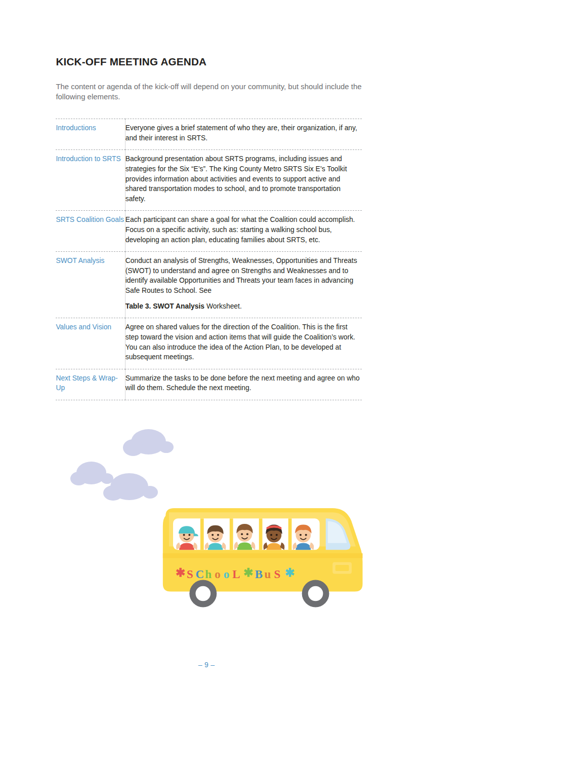KICK-OFF MEETING AGENDA
The content or agenda of the kick-off will depend on your community, but should include the following elements.
| Introductions | Everyone gives a brief statement of who they are, their organization, if any, and their interest in SRTS. |
| Introduction to SRTS | Background presentation about SRTS programs, including issues and strategies for the Six “E’s”. The King County Metro SRTS Six E’s Toolkit provides information about activities and events to support active and shared transportation modes to school, and to promote transportation safety. |
| SRTS Coalition Goals | Each participant can share a goal for what the Coalition could accomplish. Focus on a specific activity, such as: starting a walking school bus, developing an action plan, educating families about SRTS, etc. |
| SWOT Analysis | Conduct an analysis of Strengths, Weaknesses, Opportunities and Threats (SWOT) to understand and agree on Strengths and Weaknesses and to identify available Opportunities and Threats your team faces in advancing Safe Routes to School. See Table 3. SWOT Analysis Worksheet. |
| Values and Vision | Agree on shared values for the direction of the Coalition. This is the first step toward the vision and action items that will guide the Coalition’s work. You can also introduce the idea of the Action Plan, to be developed at subsequent meetings. |
| Next Steps & Wrap-Up | Summarize the tasks to be done before the next meeting and agree on who will do them. Schedule the next meeting. |
✱ S C h o o L ✱ B u S ✱
– 9 –